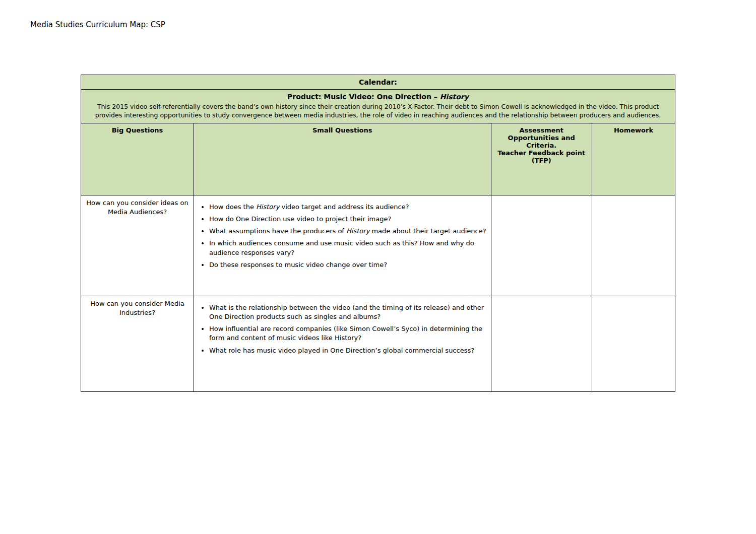Media Studies Curriculum Map: CSP
| Calendar: |
| Product: Music Video: One Direction – History This 2015 video self-referentially covers the band’s own history since their creation during 2010’s X-Factor. Their debt to Simon Cowell is acknowledged in the video. This product provides interesting opportunities to study convergence between media industries, the role of video in reaching audiences and the relationship between producers and audiences. |
| Big Questions | Small Questions | Assessment Opportunities and Criteria. Teacher Feedback point (TFP) | Homework |
| How can you consider ideas on Media Audiences? | How does the History video target and address its audience? How do One Direction use video to project their image? What assumptions have the producers of History made about their target audience? In which audiences consume and use music video such as this? How and why do audience responses vary? Do these responses to music video change over time? | | |
| How can you consider Media Industries? | What is the relationship between the video (and the timing of its release) and other One Direction products such as singles and albums? How influential are record companies (like Simon Cowell’s Syco) in determining the form and content of music videos like History? What role has music video played in One Direction’s global commercial success? | | |